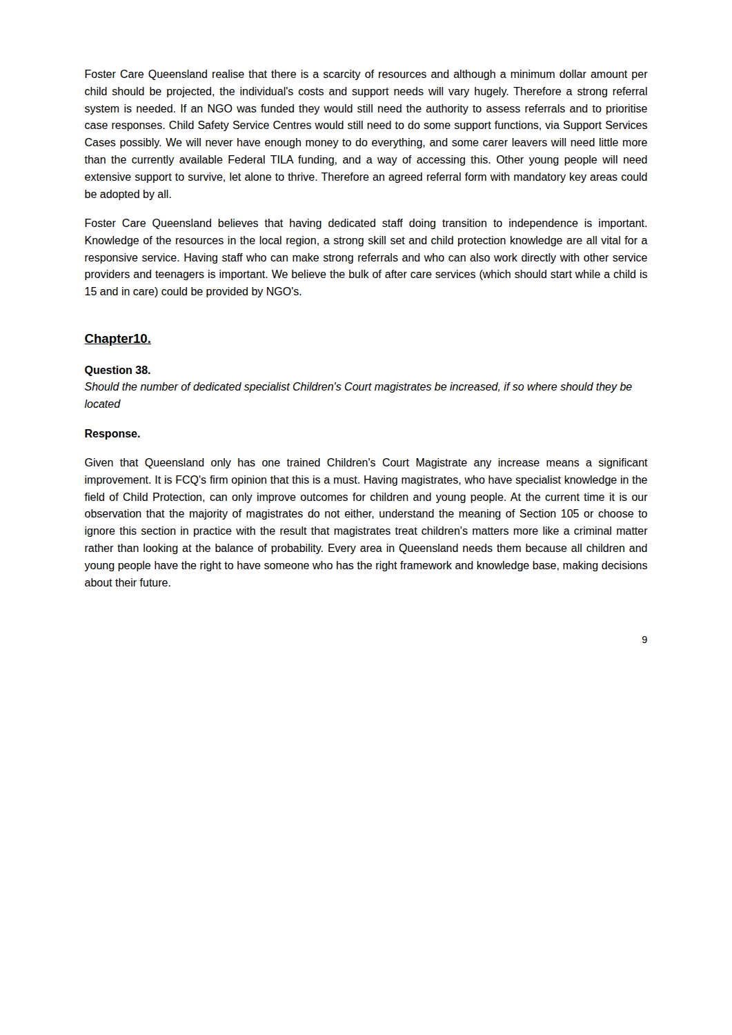Foster Care Queensland realise that there is a scarcity of resources and although a minimum dollar amount per child should be projected, the individual's costs and support needs will vary hugely. Therefore a strong referral system is needed. If an NGO was funded they would still need the authority to assess referrals and to prioritise case responses. Child Safety Service Centres would still need to do some support functions, via Support Services Cases possibly. We will never have enough money to do everything, and some carer leavers will need little more than the currently available Federal TILA funding, and a way of accessing this. Other young people will need extensive support to survive, let alone to thrive. Therefore an agreed referral form with mandatory key areas could be adopted by all.
Foster Care Queensland believes that having dedicated staff doing transition to independence is important. Knowledge of the resources in the local region, a strong skill set and child protection knowledge are all vital for a responsive service. Having staff who can make strong referrals and who can also work directly with other service providers and teenagers is important. We believe the bulk of after care services (which should start while a child is 15 and in care) could be provided by NGO's.
Chapter10.
Question 38.
Should the number of dedicated specialist Children's Court magistrates be increased, if so where should they be located
Response.
Given that Queensland only has one trained Children's Court Magistrate any increase means a significant improvement. It is FCQ's firm opinion that this is a must. Having magistrates, who have specialist knowledge in the field of Child Protection, can only improve outcomes for children and young people. At the current time it is our observation that the majority of magistrates do not either, understand the meaning of Section 105 or choose to ignore this section in practice with the result that magistrates treat children's matters more like a criminal matter rather than looking at the balance of probability. Every area in Queensland needs them because all children and young people have the right to have someone who has the right framework and knowledge base, making decisions about their future.
9